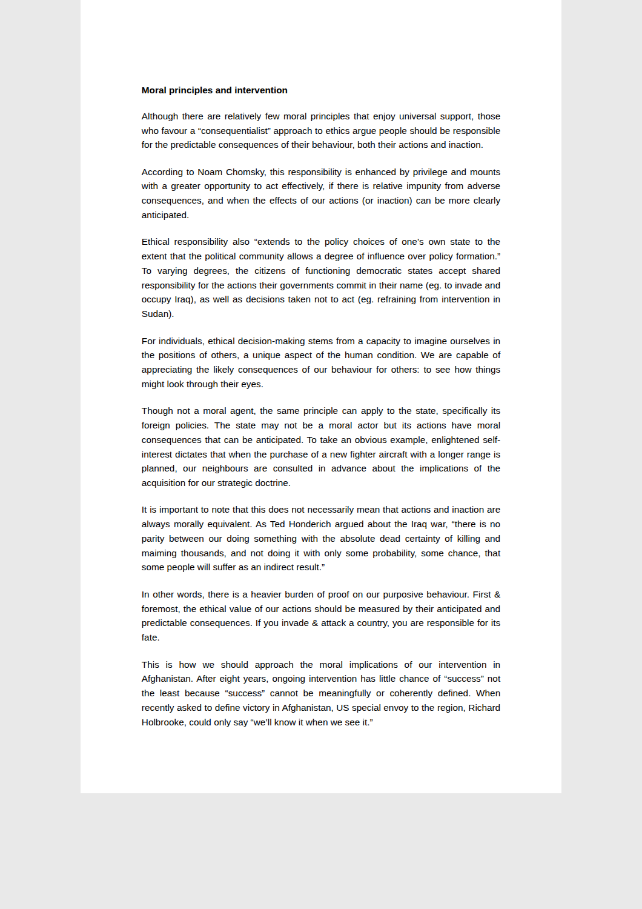Moral principles and intervention
Although there are relatively few moral principles that enjoy universal support, those who favour a “consequentialist” approach to ethics argue people should be responsible for the predictable consequences of their behaviour, both their actions and inaction.
According to Noam Chomsky, this responsibility is enhanced by privilege and mounts with a greater opportunity to act effectively, if there is relative impunity from adverse consequences, and when the effects of our actions (or inaction) can be more clearly anticipated.
Ethical responsibility also “extends to the policy choices of one’s own state to the extent that the political community allows a degree of influence over policy formation.” To varying degrees, the citizens of functioning democratic states accept shared responsibility for the actions their governments commit in their name (eg. to invade and occupy Iraq), as well as decisions taken not to act (eg. refraining from intervention in Sudan).
For individuals, ethical decision-making stems from a capacity to imagine ourselves in the positions of others, a unique aspect of the human condition. We are capable of appreciating the likely consequences of our behaviour for others: to see how things might look through their eyes.
Though not a moral agent, the same principle can apply to the state, specifically its foreign policies. The state may not be a moral actor but its actions have moral consequences that can be anticipated. To take an obvious example, enlightened self-interest dictates that when the purchase of a new fighter aircraft with a longer range is planned, our neighbours are consulted in advance about the implications of the acquisition for our strategic doctrine.
It is important to note that this does not necessarily mean that actions and inaction are always morally equivalent. As Ted Honderich argued about the Iraq war, “there is no parity between our doing something with the absolute dead certainty of killing and maiming thousands, and not doing it with only some probability, some chance, that some people will suffer as an indirect result.”
In other words, there is a heavier burden of proof on our purposive behaviour. First & foremost, the ethical value of our actions should be measured by their anticipated and predictable consequences. If you invade & attack a country, you are responsible for its fate.
This is how we should approach the moral implications of our intervention in Afghanistan. After eight years, ongoing intervention has little chance of “success” not the least because “success” cannot be meaningfully or coherently defined. When recently asked to define victory in Afghanistan, US special envoy to the region, Richard Holbrooke, could only say “we’ll know it when we see it.”